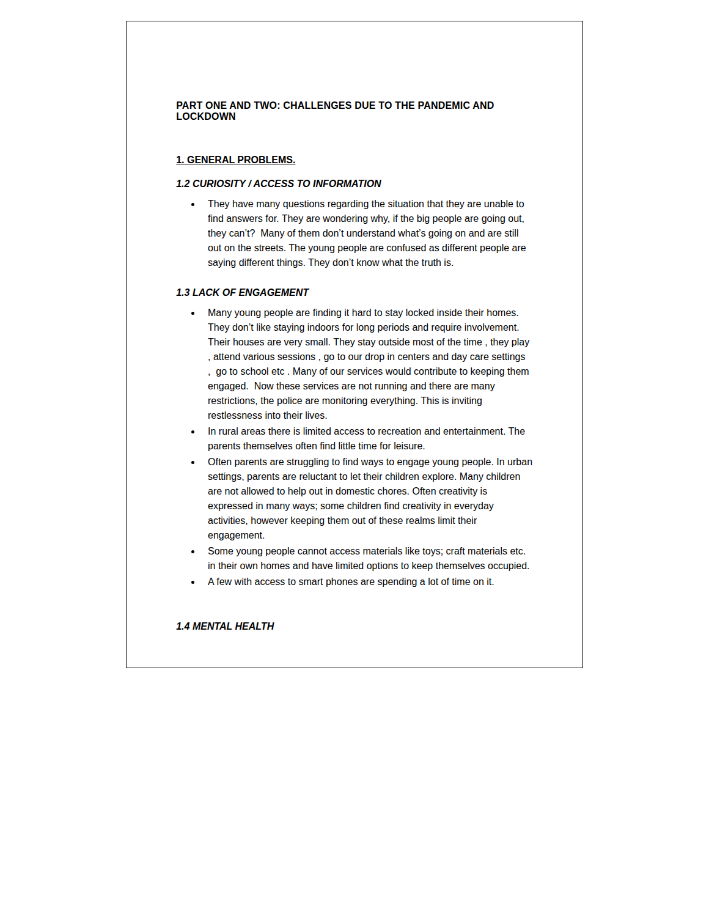PART ONE AND TWO: CHALLENGES DUE TO THE PANDEMIC AND LOCKDOWN
1. GENERAL PROBLEMS.
1.2 CURIOSITY / ACCESS TO INFORMATION
They have many questions regarding the situation that they are unable to find answers for. They are wondering why, if the big people are going out, they can’t? Many of them don’t understand what’s going on and are still out on the streets. The young people are confused as different people are saying different things. They don’t know what the truth is.
1.3 LACK OF ENGAGEMENT
Many young people are finding it hard to stay locked inside their homes. They don’t like staying indoors for long periods and require involvement. Their houses are very small. They stay outside most of the time , they play , attend various sessions , go to our drop in centers and day care settings , go to school etc . Many of our services would contribute to keeping them engaged. Now these services are not running and there are many restrictions, the police are monitoring everything. This is inviting restlessness into their lives.
In rural areas there is limited access to recreation and entertainment. The parents themselves often find little time for leisure.
Often parents are struggling to find ways to engage young people. In urban settings, parents are reluctant to let their children explore. Many children are not allowed to help out in domestic chores. Often creativity is expressed in many ways; some children find creativity in everyday activities, however keeping them out of these realms limit their engagement.
Some young people cannot access materials like toys; craft materials etc. in their own homes and have limited options to keep themselves occupied.
A few with access to smart phones are spending a lot of time on it.
1.4 MENTAL HEALTH